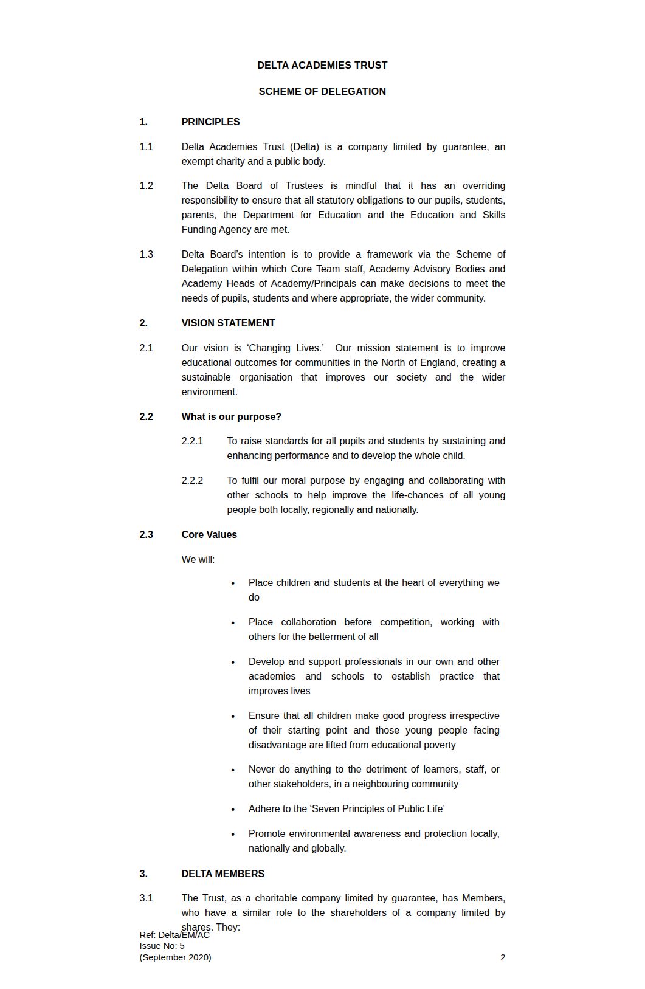DELTA ACADEMIES TRUST
SCHEME OF DELEGATION
1.
PRINCIPLES
1.1
Delta Academies Trust (Delta) is a company limited by guarantee, an exempt charity and a public body.
1.2
The Delta Board of Trustees is mindful that it has an overriding responsibility to ensure that all statutory obligations to our pupils, students, parents, the Department for Education and the Education and Skills Funding Agency are met.
1.3
Delta Board’s intention is to provide a framework via the Scheme of Delegation within which Core Team staff, Academy Advisory Bodies and Academy Heads of Academy/Principals can make decisions to meet the needs of pupils, students and where appropriate, the wider community.
2.
VISION STATEMENT
2.1
Our vision is ‘Changing Lives.’ Our mission statement is to improve educational outcomes for communities in the North of England, creating a sustainable organisation that improves our society and the wider environment.
2.2
What is our purpose?
2.2.1
To raise standards for all pupils and students by sustaining and enhancing performance and to develop the whole child.
2.2.2
To fulfil our moral purpose by engaging and collaborating with other schools to help improve the life-chances of all young people both locally, regionally and nationally.
2.3
Core Values
We will:
Place children and students at the heart of everything we do
Place collaboration before competition, working with others for the betterment of all
Develop and support professionals in our own and other academies and schools to establish practice that improves lives
Ensure that all children make good progress irrespective of their starting point and those young people facing disadvantage are lifted from educational poverty
Never do anything to the detriment of learners, staff, or other stakeholders, in a neighbouring community
Adhere to the ‘Seven Principles of Public Life’
Promote environmental awareness and protection locally, nationally and globally.
3.
DELTA MEMBERS
3.1
The Trust, as a charitable company limited by guarantee, has Members, who have a similar role to the shareholders of a company limited by shares. They:
Ref: Delta/EM/AC
Issue No: 5
(September 2020)
2